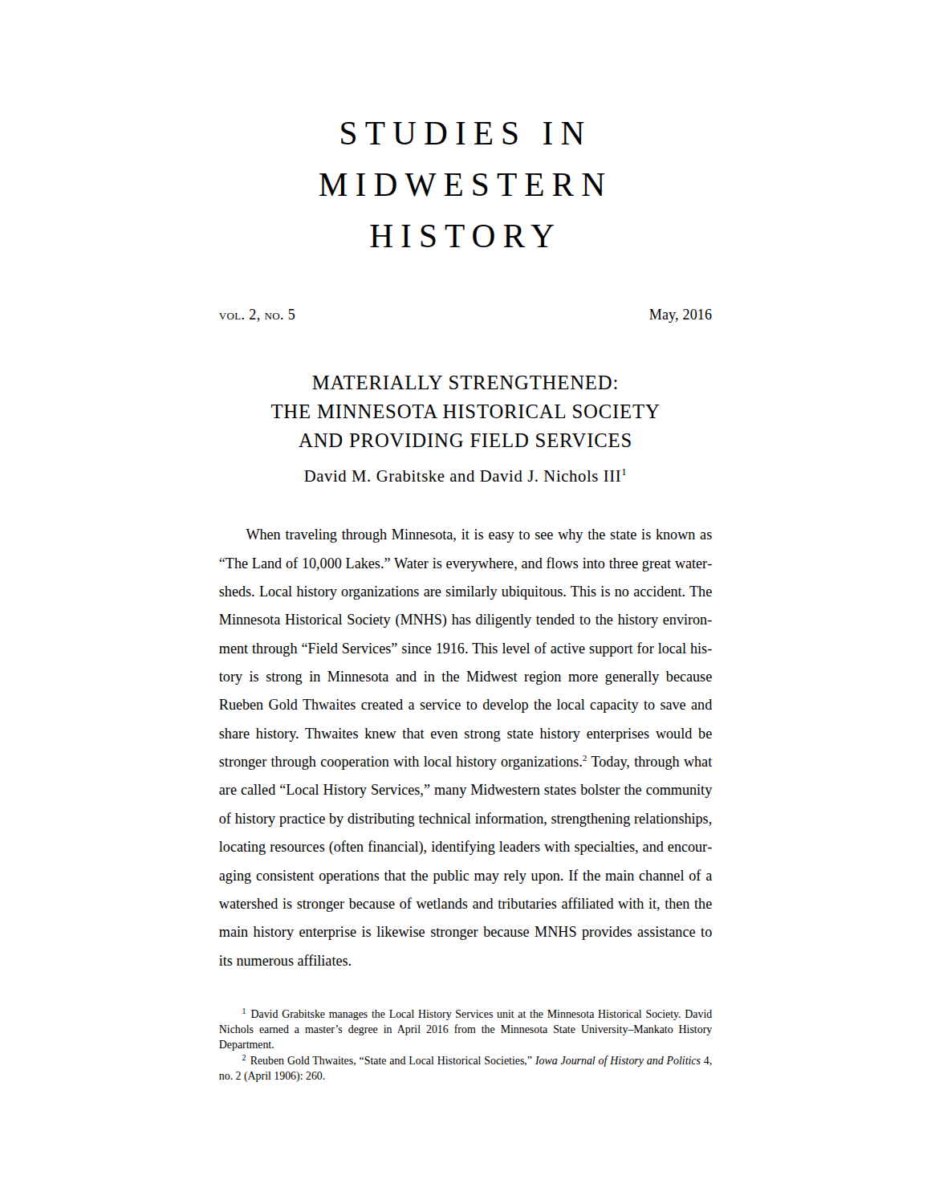Studies in
Midwestern
History
Vol. 2, No. 5
May, 2016
Materially Strengthened:
The Minnesota Historical Society
and Providing Field Services
David M. Grabitske and David J. Nichols III1
When traveling through Minnesota, it is easy to see why the state is known as “The Land of 10,000 Lakes.” Water is everywhere, and flows into three great watersheds. Local history organizations are similarly ubiquitous. This is no accident. The Minnesota Historical Society (MNHS) has diligently tended to the history environment through “Field Services” since 1916. This level of active support for local history is strong in Minnesota and in the Midwest region more generally because Rueben Gold Thwaites created a service to develop the local capacity to save and share history. Thwaites knew that even strong state history enterprises would be stronger through cooperation with local history organizations.2 Today, through what are called “Local History Services,” many Midwestern states bolster the community of history practice by distributing technical information, strengthening relationships, locating resources (often financial), identifying leaders with specialties, and encouraging consistent operations that the public may rely upon. If the main channel of a watershed is stronger because of wetlands and tributaries affiliated with it, then the main history enterprise is likewise stronger because MNHS provides assistance to its numerous affiliates.
1 David Grabitske manages the Local History Services unit at the Minnesota Historical Society. David Nichols earned a master’s degree in April 2016 from the Minnesota State University–Mankato History Department.
2 Reuben Gold Thwaites, “State and Local Historical Societies,” Iowa Journal of History and Politics 4, no. 2 (April 1906): 260.